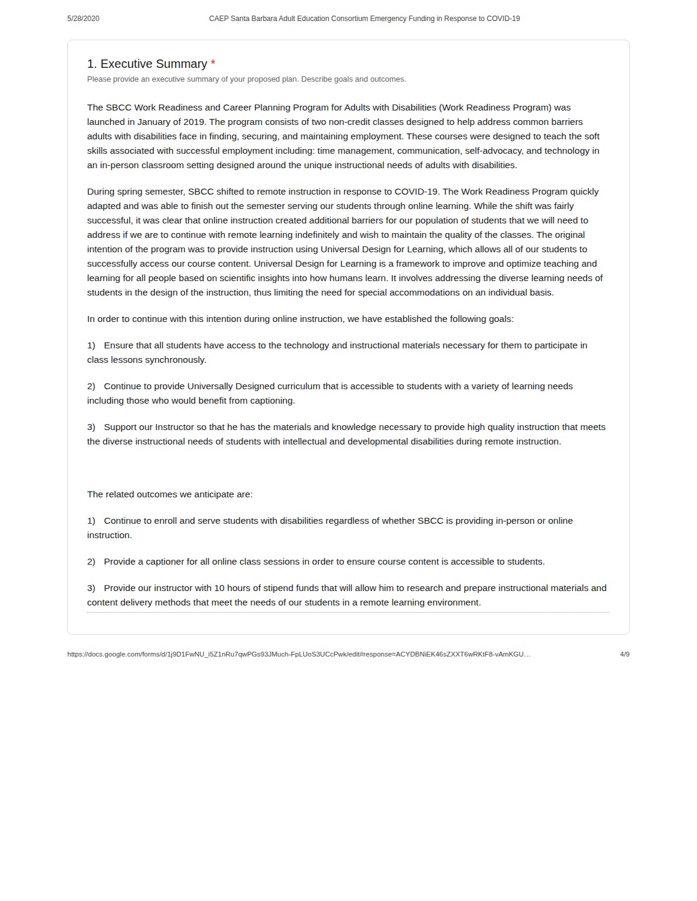5/28/2020 CAEP Santa Barbara Adult Education Consortium Emergency Funding in Response to COVID-19
1. Executive Summary *
Please provide an executive summary of your proposed plan. Describe goals and outcomes.
The SBCC Work Readiness and Career Planning Program for Adults with Disabilities (Work Readiness Program) was launched in January of 2019. The program consists of two non-credit classes designed to help address common barriers adults with disabilities face in finding, securing, and maintaining employment. These courses were designed to teach the soft skills associated with successful employment including: time management, communication, self-advocacy, and technology in an in-person classroom setting designed around the unique instructional needs of adults with disabilities.
During spring semester, SBCC shifted to remote instruction in response to COVID-19. The Work Readiness Program quickly adapted and was able to finish out the semester serving our students through online learning. While the shift was fairly successful, it was clear that online instruction created additional barriers for our population of students that we will need to address if we are to continue with remote learning indefinitely and wish to maintain the quality of the classes. The original intention of the program was to provide instruction using Universal Design for Learning, which allows all of our students to successfully access our course content. Universal Design for Learning is a framework to improve and optimize teaching and learning for all people based on scientific insights into how humans learn. It involves addressing the diverse learning needs of students in the design of the instruction, thus limiting the need for special accommodations on an individual basis.
In order to continue with this intention during online instruction, we have established the following goals:
1) Ensure that all students have access to the technology and instructional materials necessary for them to participate in class lessons synchronously.
2) Continue to provide Universally Designed curriculum that is accessible to students with a variety of learning needs including those who would benefit from captioning.
3) Support our Instructor so that he has the materials and knowledge necessary to provide high quality instruction that meets the diverse instructional needs of students with intellectual and developmental disabilities during remote instruction.
The related outcomes we anticipate are:
1) Continue to enroll and serve students with disabilities regardless of whether SBCC is providing in-person or online instruction.
2) Provide a captioner for all online class sessions in order to ensure course content is accessible to students.
3) Provide our instructor with 10 hours of stipend funds that will allow him to research and prepare instructional materials and content delivery methods that meet the needs of our students in a remote learning environment.
https://docs.google.com/forms/d/1j9D1FwNU_i5Z1nRu7qwPGs93JMuch-FpLUoS3UCcPwk/edit#response=ACYDBNiEK46sZXXT6wRKtF8-vAmKGU… 4/9